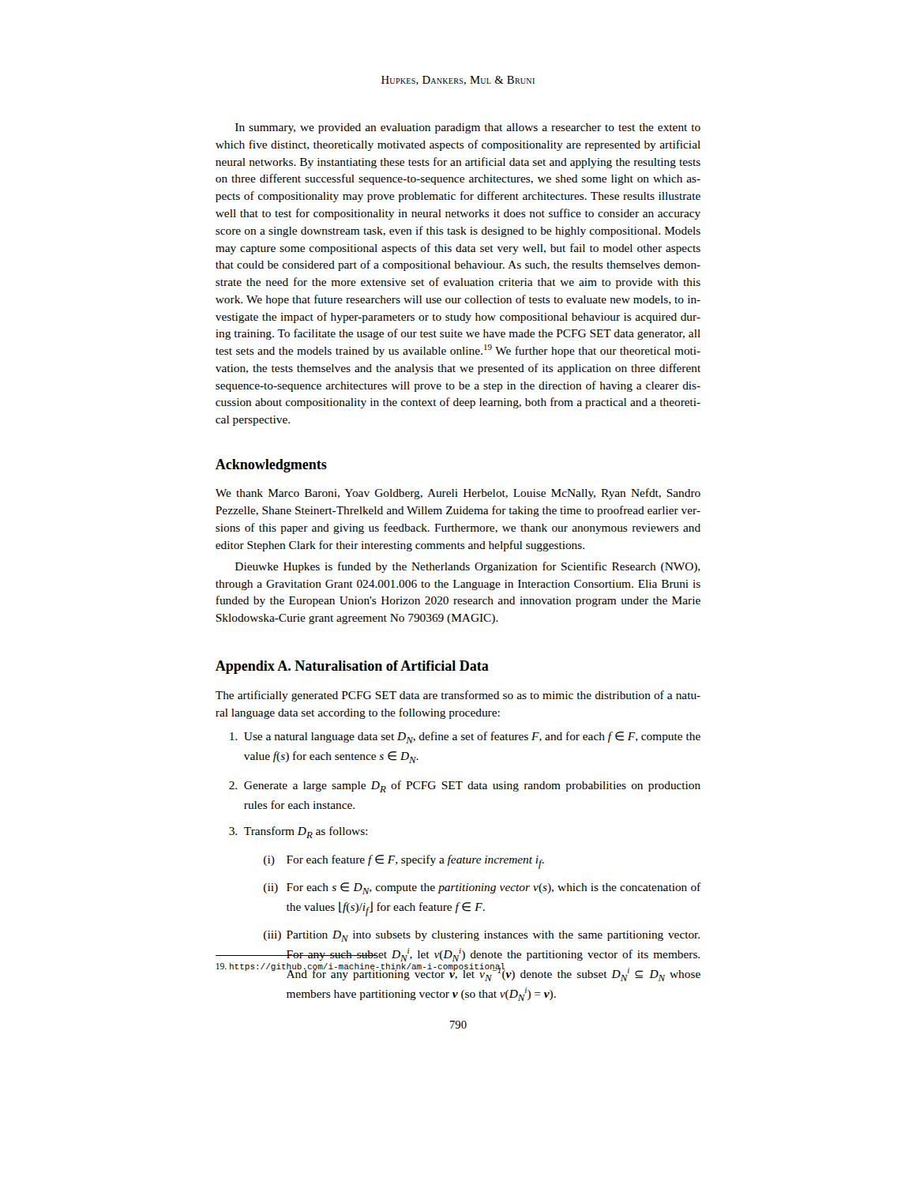Hupkes, Dankers, Mul & Bruni
In summary, we provided an evaluation paradigm that allows a researcher to test the extent to which five distinct, theoretically motivated aspects of compositionality are represented by artificial neural networks. By instantiating these tests for an artificial data set and applying the resulting tests on three different successful sequence-to-sequence architectures, we shed some light on which aspects of compositionality may prove problematic for different architectures. These results illustrate well that to test for compositionality in neural networks it does not suffice to consider an accuracy score on a single downstream task, even if this task is designed to be highly compositional. Models may capture some compositional aspects of this data set very well, but fail to model other aspects that could be considered part of a compositional behaviour. As such, the results themselves demonstrate the need for the more extensive set of evaluation criteria that we aim to provide with this work. We hope that future researchers will use our collection of tests to evaluate new models, to investigate the impact of hyper-parameters or to study how compositional behaviour is acquired during training. To facilitate the usage of our test suite we have made the PCFG SET data generator, all test sets and the models trained by us available online.19 We further hope that our theoretical motivation, the tests themselves and the analysis that we presented of its application on three different sequence-to-sequence architectures will prove to be a step in the direction of having a clearer discussion about compositionality in the context of deep learning, both from a practical and a theoretical perspective.
Acknowledgments
We thank Marco Baroni, Yoav Goldberg, Aureli Herbelot, Louise McNally, Ryan Nefdt, Sandro Pezzelle, Shane Steinert-Threlkeld and Willem Zuidema for taking the time to proofread earlier versions of this paper and giving us feedback. Furthermore, we thank our anonymous reviewers and editor Stephen Clark for their interesting comments and helpful suggestions.
Dieuwke Hupkes is funded by the Netherlands Organization for Scientific Research (NWO), through a Gravitation Grant 024.001.006 to the Language in Interaction Consortium. Elia Bruni is funded by the European Union's Horizon 2020 research and innovation program under the Marie Sklodowska-Curie grant agreement No 790369 (MAGIC).
Appendix A. Naturalisation of Artificial Data
The artificially generated PCFG SET data are transformed so as to mimic the distribution of a natural language data set according to the following procedure:
Use a natural language data set DN, define a set of features F, and for each f ∈ F, compute the value f(s) for each sentence s ∈ DN.
Generate a large sample DR of PCFG SET data using random probabilities on production rules for each instance.
Transform DR as follows:
For each feature f ∈ F, specify a feature increment if.
For each s ∈ DN, compute the partitioning vector v(s), which is the concatenation of the values ⌊f(s)/if⌋ for each feature f ∈ F.
Partition DN into subsets by clustering instances with the same partitioning vector. For any such subset DNi, let v(DNi) denote the partitioning vector of its members. And for any partitioning vector v, let vN−1(v) denote the subset DNi ⊆ DN whose members have partitioning vector v (so that v(DNi) = v).
19. https://github.com/i-machine-think/am-i-compositional
790